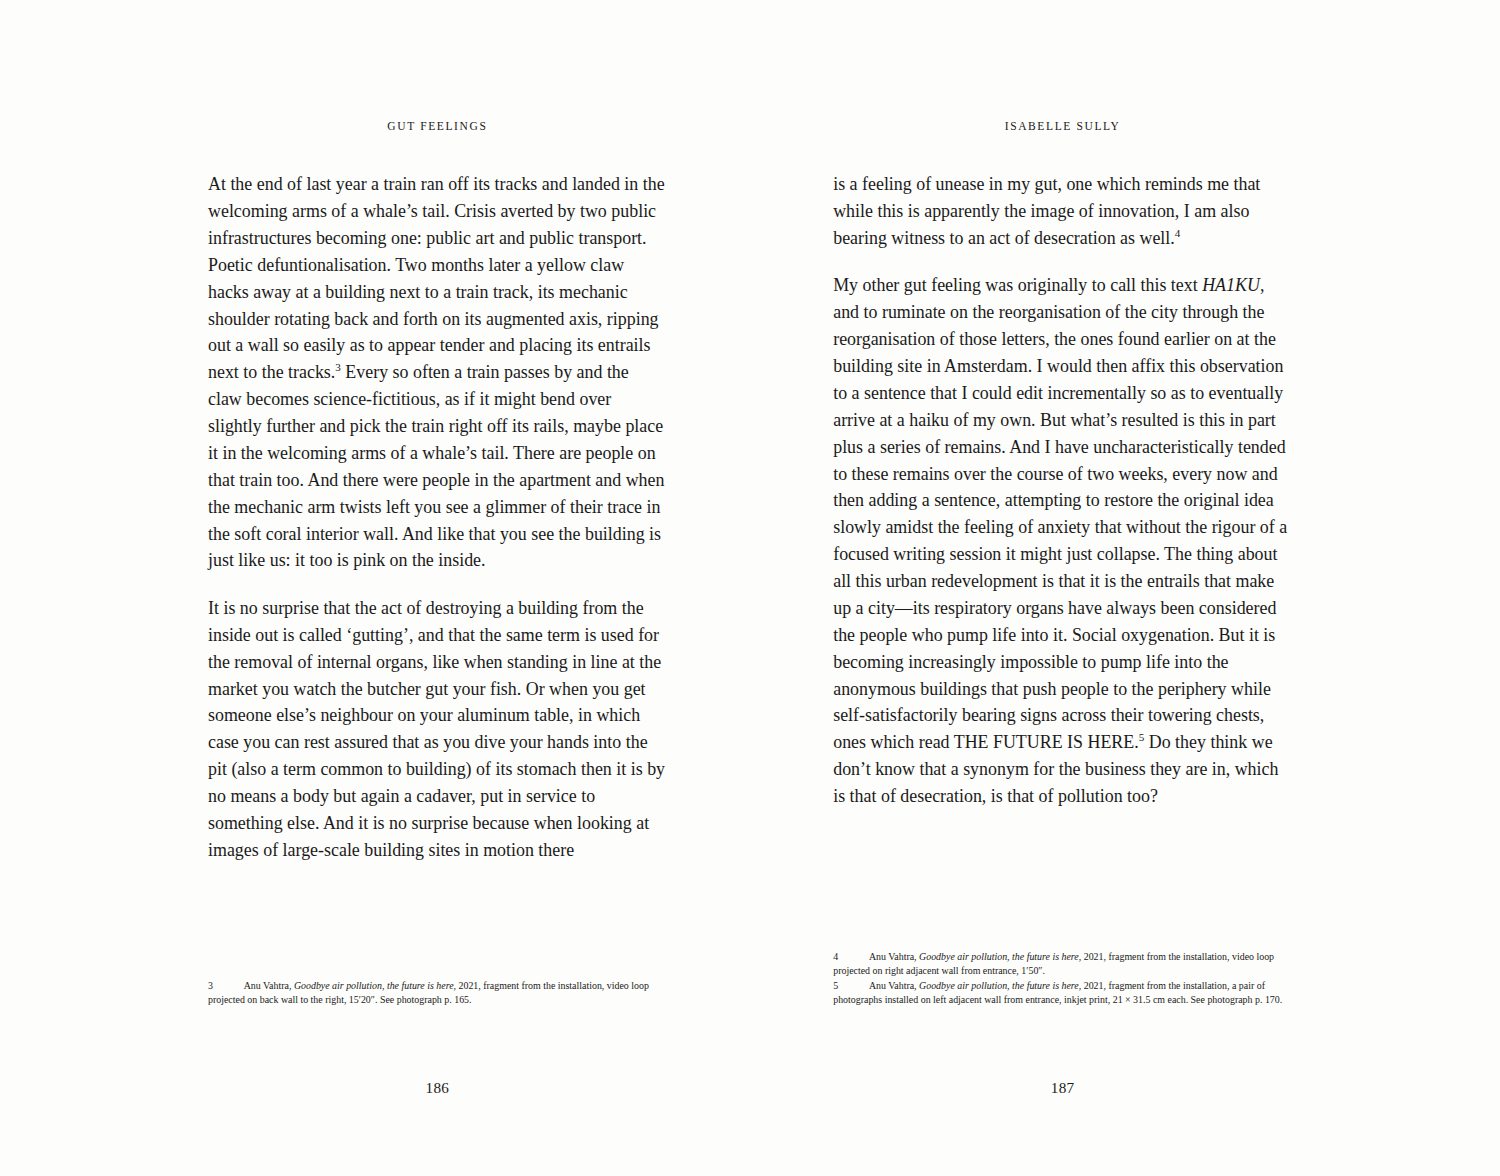Gut Feelings
At the end of last year a train ran off its tracks and landed in the welcoming arms of a whale’s tail. Crisis averted by two public infrastructures becoming one: public art and public transport. Poetic defuntionalisation. Two months later a yellow claw hacks away at a building next to a train track, its mechanic shoulder rotating back and forth on its augmented axis, ripping out a wall so easily as to appear tender and placing its entrails next to the tracks.3 Every so often a train passes by and the claw becomes science-fictitious, as if it might bend over slightly further and pick the train right off its rails, maybe place it in the welcoming arms of a whale’s tail. There are people on that train too. And there were people in the apartment and when the mechanic arm twists left you see a glimmer of their trace in the soft coral interior wall. And like that you see the building is just like us: it too is pink on the inside.
It is no surprise that the act of destroying a building from the inside out is called ‘gutting’, and that the same term is used for the removal of internal organs, like when standing in line at the market you watch the butcher gut your fish. Or when you get someone else’s neighbour on your aluminum table, in which case you can rest assured that as you dive your hands into the pit (also a term common to building) of its stomach then it is by no means a body but again a cadaver, put in service to something else. And it is no surprise because when looking at images of large-scale building sites in motion there
3 Anu Vahtra, Goodbye air pollution, the future is here, 2021, fragment from the installation, video loop projected on back wall to the right, 15′20″. See photograph p. 165.
186
Isabelle Sully
is a feeling of unease in my gut, one which reminds me that while this is apparently the image of innovation, I am also bearing witness to an act of desecration as well.4
My other gut feeling was originally to call this text HA1KU, and to ruminate on the reorganisation of the city through the reorganisation of those letters, the ones found earlier on at the building site in Amsterdam. I would then affix this observation to a sentence that I could edit incrementally so as to eventually arrive at a haiku of my own. But what’s resulted is this in part plus a series of remains. And I have uncharacteristically tended to these remains over the course of two weeks, every now and then adding a sentence, attempting to restore the original idea slowly amidst the feeling of anxiety that without the rigour of a focused writing session it might just collapse. The thing about all this urban redevelopment is that it is the entrails that make up a city—its respiratory organs have always been considered the people who pump life into it. Social oxygenation. But it is becoming increasingly impossible to pump life into the anonymous buildings that push people to the periphery while self-satisfactorily bearing signs across their towering chests, ones which read THE FUTURE IS HERE.5 Do they think we don’t know that a synonym for the business they are in, which is that of desecration, is that of pollution too?
4 Anu Vahtra, Goodbye air pollution, the future is here, 2021, fragment from the installation, video loop projected on right adjacent wall from entrance, 1′50″.
5 Anu Vahtra, Goodbye air pollution, the future is here, 2021, fragment from the installation, a pair of photographs installed on left adjacent wall from entrance, inkjet print, 21 × 31.5 cm each. See photograph p. 170.
187